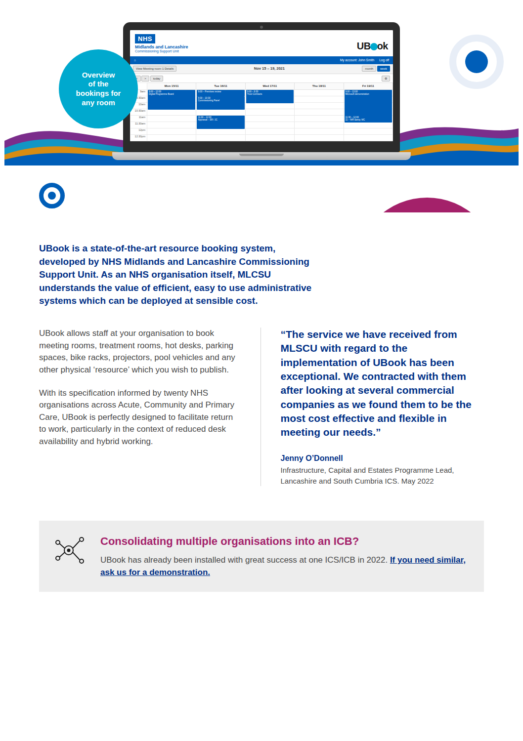Overview
of the
bookings for
any room
NHS
Midlands and LancashireCommissioning Support Unit
UB ok
⌂
My account: John Smith Log off
View Meeting room 1 Details
Nov 15 – 19, 2021
month week
< > today
⚙
| | Mon 15/11 | Tue 16/11 | Wed 17/11 | Thu 18/11 | Fri 19/11 |
| --- | --- | --- | --- | --- | --- |
| 9am | 9:00 – 12:00 Digital Programme Board | 9:00 – Premises review | 9:00 – 9:30 Trust Contracts | | 9:00 – 13:00 Microsoft demonstration |
| 9:30am | | 9:30 – 10:30 Commissioning Panel | | | |
| 10am | | | | | |
| 10:30am | | | | | |
| 11am | | 11:00 – 12:00 Appraisal – SR / JC | | | 11:30 – 12:00 11 – WR &amp; MC |
| 11:30am | | | | | |
| 12pm | | | | | |
| 12:30pm | | | | | |
30,000 people are using UBook every day, across twenty NHS organisations, from PCNs to large Acutes
(May 2022)
UBook is a state-of-the-art resource booking system, developed by NHS Midlands and Lancashire Commissioning Support Unit. As an NHS organisation itself, MLCSU understands the value of efficient, easy to use administrative systems which can be deployed at sensible cost.
UBook allows staff at your organisation to book meeting rooms, treatment rooms, hot desks, parking spaces, bike racks, projectors, pool vehicles and any other physical ‘resource’ which you wish to publish.
With its specification informed by twenty NHS organisations across Acute, Community and Primary Care, UBook is perfectly designed to facilitate return to work, particularly in the context of reduced desk availability and hybrid working.
“The service we have received from MLSCU with regard to the implementation of UBook has been exceptional. We contracted with them after looking at several commercial companies as we found them to be the most cost effective and flexible in meeting our needs.”
Jenny O’Donnell Infrastructure, Capital and Estates Programme Lead, Lancashire and South Cumbria ICS. May 2022
Consolidating multiple organisations into an ICB?
UBook has already been installed with great success at one ICS/ICB in 2022. If you need similar, ask us for a demonstration.